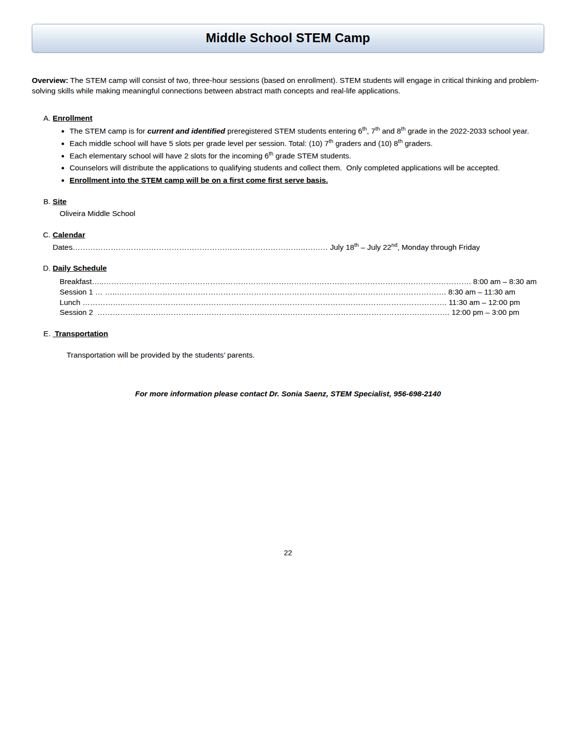Middle School STEM Camp
Overview: The STEM camp will consist of two, three-hour sessions (based on enrollment). STEM students will engage in critical thinking and problem-solving skills while making meaningful connections between abstract math concepts and real-life applications.
Enrollment
The STEM camp is for current and identified preregistered STEM students entering 6th, 7th and 8th grade in the 2022-2033 school year.
Each middle school will have 5 slots per grade level per session. Total: (10) 7th graders and (10) 8th graders.
Each elementary school will have 2 slots for the incoming 6th grade STEM students.
Counselors will distribute the applications to qualifying students and collect them. Only completed applications will be accepted.
Enrollment into the STEM camp will be on a first come first serve basis.
Site
Oliveira Middle School
Calendar
Dates………………………………………………………………………………..……… July 18th – July 22nd, Monday through Friday
Daily Schedule
Breakfast…..………………………………………………………………………………………………………………………………. 8:00 am – 8:30 am
Session 1 … …..…………………………………………………………………………………………………………………. 8:30 am – 11:30 am
Lunch ……………..………………………………………………………………………………………………………………. 11:30 am – 12:00 pm
Session 2 …………………………………………………………………………………………………………………………. 12:00 pm – 3:00 pm
Transportation
Transportation will be provided by the students’ parents.
For more information please contact Dr. Sonia Saenz, STEM Specialist, 956-698-2140
22